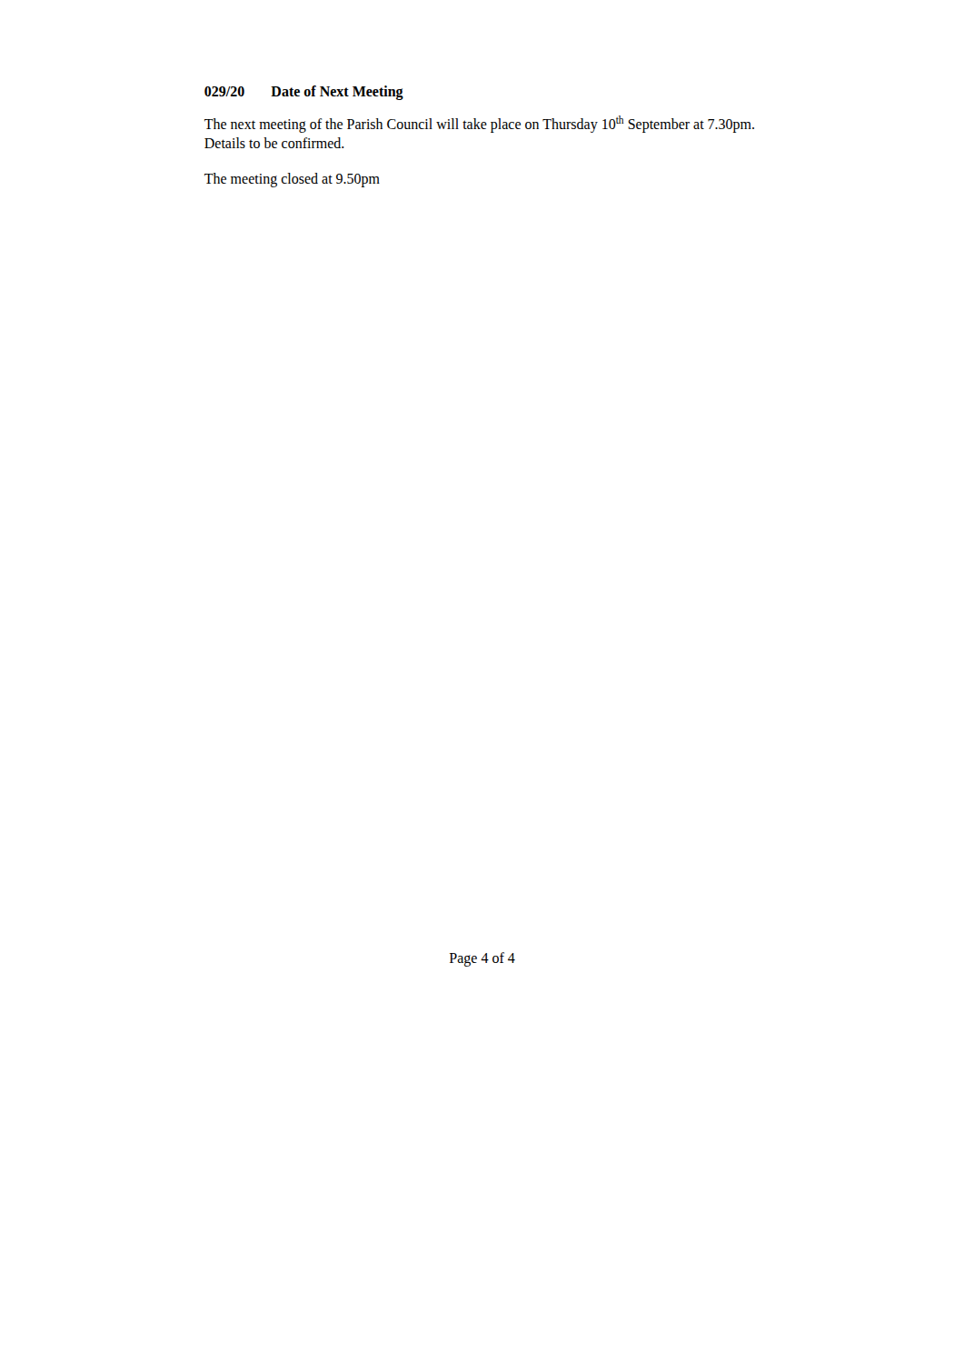029/20 Date of Next Meeting
The next meeting of the Parish Council will take place on Thursday 10th September at 7.30pm. Details to be confirmed.
The meeting closed at 9.50pm
Page 4 of 4